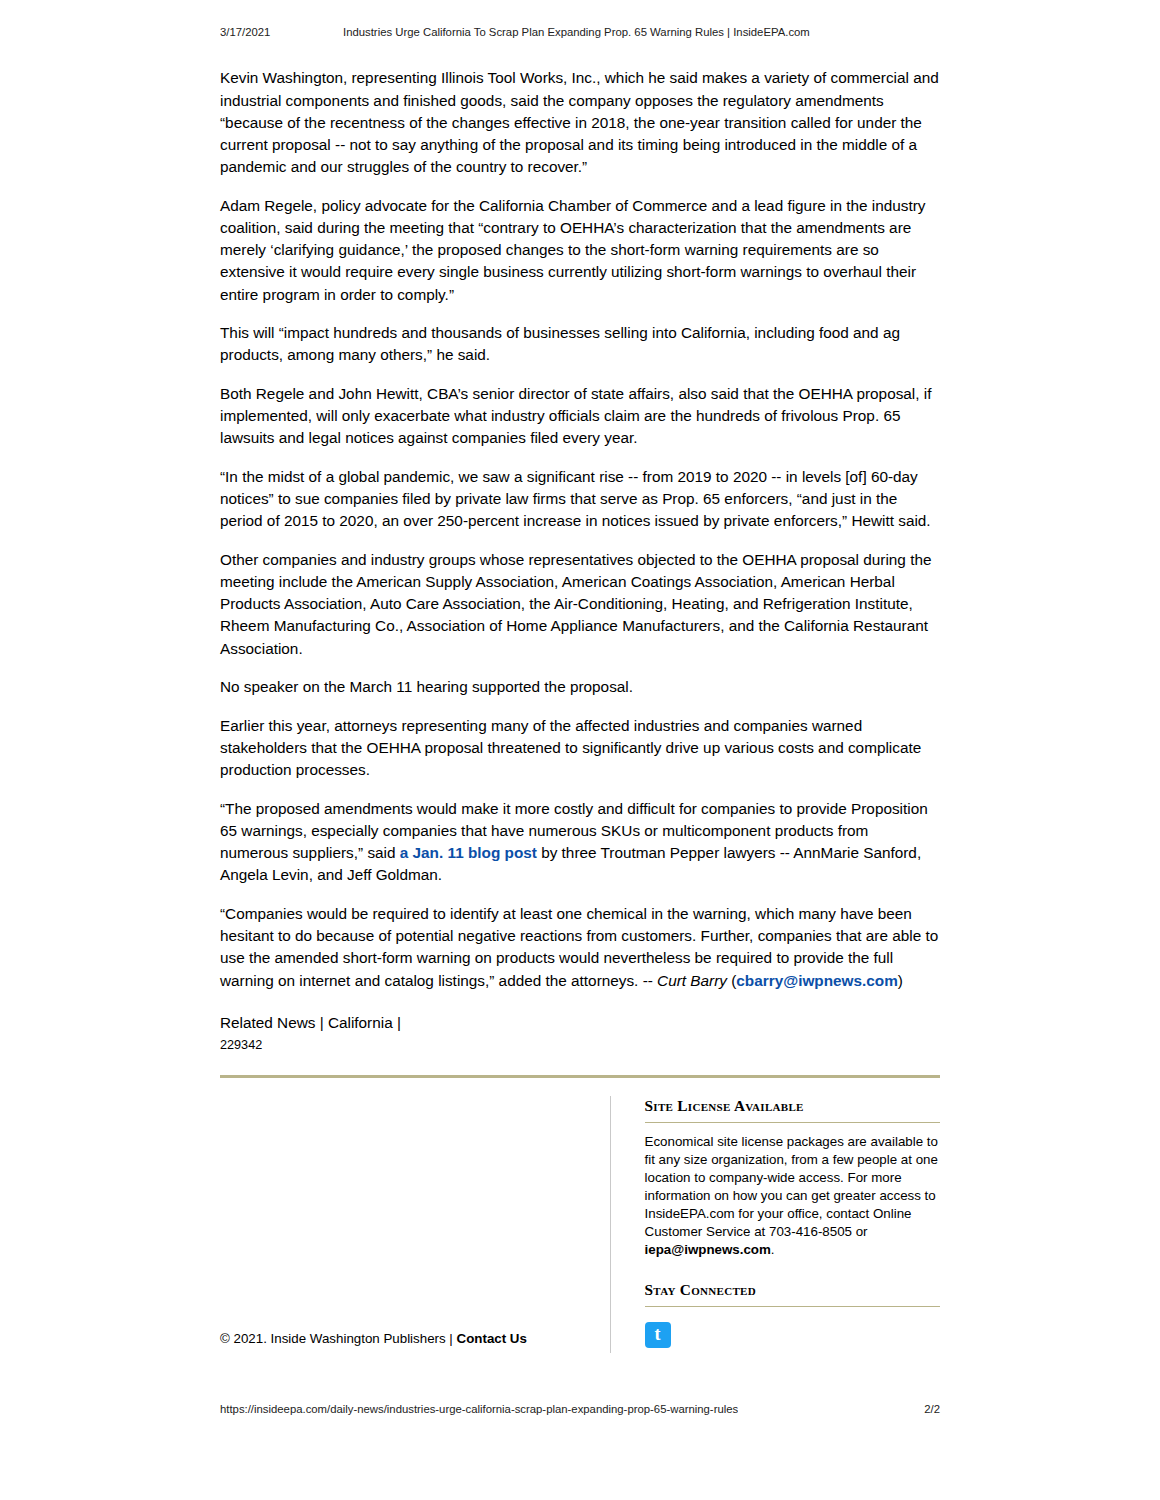3/17/2021 Industries Urge California To Scrap Plan Expanding Prop. 65 Warning Rules | InsideEPA.com
Kevin Washington, representing Illinois Tool Works, Inc., which he said makes a variety of commercial and industrial components and finished goods, said the company opposes the regulatory amendments “because of the recentness of the changes effective in 2018, the one-year transition called for under the current proposal -- not to say anything of the proposal and its timing being introduced in the middle of a pandemic and our struggles of the country to recover.”
Adam Regele, policy advocate for the California Chamber of Commerce and a lead figure in the industry coalition, said during the meeting that “contrary to OEHHA’s characterization that the amendments are merely ‘clarifying guidance,’ the proposed changes to the short-form warning requirements are so extensive it would require every single business currently utilizing short-form warnings to overhaul their entire program in order to comply.”
This will “impact hundreds and thousands of businesses selling into California, including food and ag products, among many others,” he said.
Both Regele and John Hewitt, CBA’s senior director of state affairs, also said that the OEHHA proposal, if implemented, will only exacerbate what industry officials claim are the hundreds of frivolous Prop. 65 lawsuits and legal notices against companies filed every year.
“In the midst of a global pandemic, we saw a significant rise -- from 2019 to 2020 -- in levels [of] 60-day notices” to sue companies filed by private law firms that serve as Prop. 65 enforcers, “and just in the period of 2015 to 2020, an over 250-percent increase in notices issued by private enforcers,” Hewitt said.
Other companies and industry groups whose representatives objected to the OEHHA proposal during the meeting include the American Supply Association, American Coatings Association, American Herbal Products Association, Auto Care Association, the Air-Conditioning, Heating, and Refrigeration Institute, Rheem Manufacturing Co., Association of Home Appliance Manufacturers, and the California Restaurant Association.
No speaker on the March 11 hearing supported the proposal.
Earlier this year, attorneys representing many of the affected industries and companies warned stakeholders that the OEHHA proposal threatened to significantly drive up various costs and complicate production processes.
“The proposed amendments would make it more costly and difficult for companies to provide Proposition 65 warnings, especially companies that have numerous SKUs or multicomponent products from numerous suppliers,” said a Jan. 11 blog post by three Troutman Pepper lawyers -- AnnMarie Sanford, Angela Levin, and Jeff Goldman.
“Companies would be required to identify at least one chemical in the warning, which many have been hesitant to do because of potential negative reactions from customers. Further, companies that are able to use the amended short-form warning on products would nevertheless be required to provide the full warning on internet and catalog listings,” added the attorneys. -- Curt Barry (cbarry@iwpnews.com)
Related News | California |
229342
© 2021. Inside Washington Publishers | Contact Us
Site License Available
Economical site license packages are available to fit any size organization, from a few people at one location to company-wide access. For more information on how you can get greater access to InsideEPA.com for your office, contact Online Customer Service at 703-416-8505 or iepa@iwpnews.com.
Stay Connected
https://insideepa.com/daily-news/industries-urge-california-scrap-plan-expanding-prop-65-warning-rules 2/2